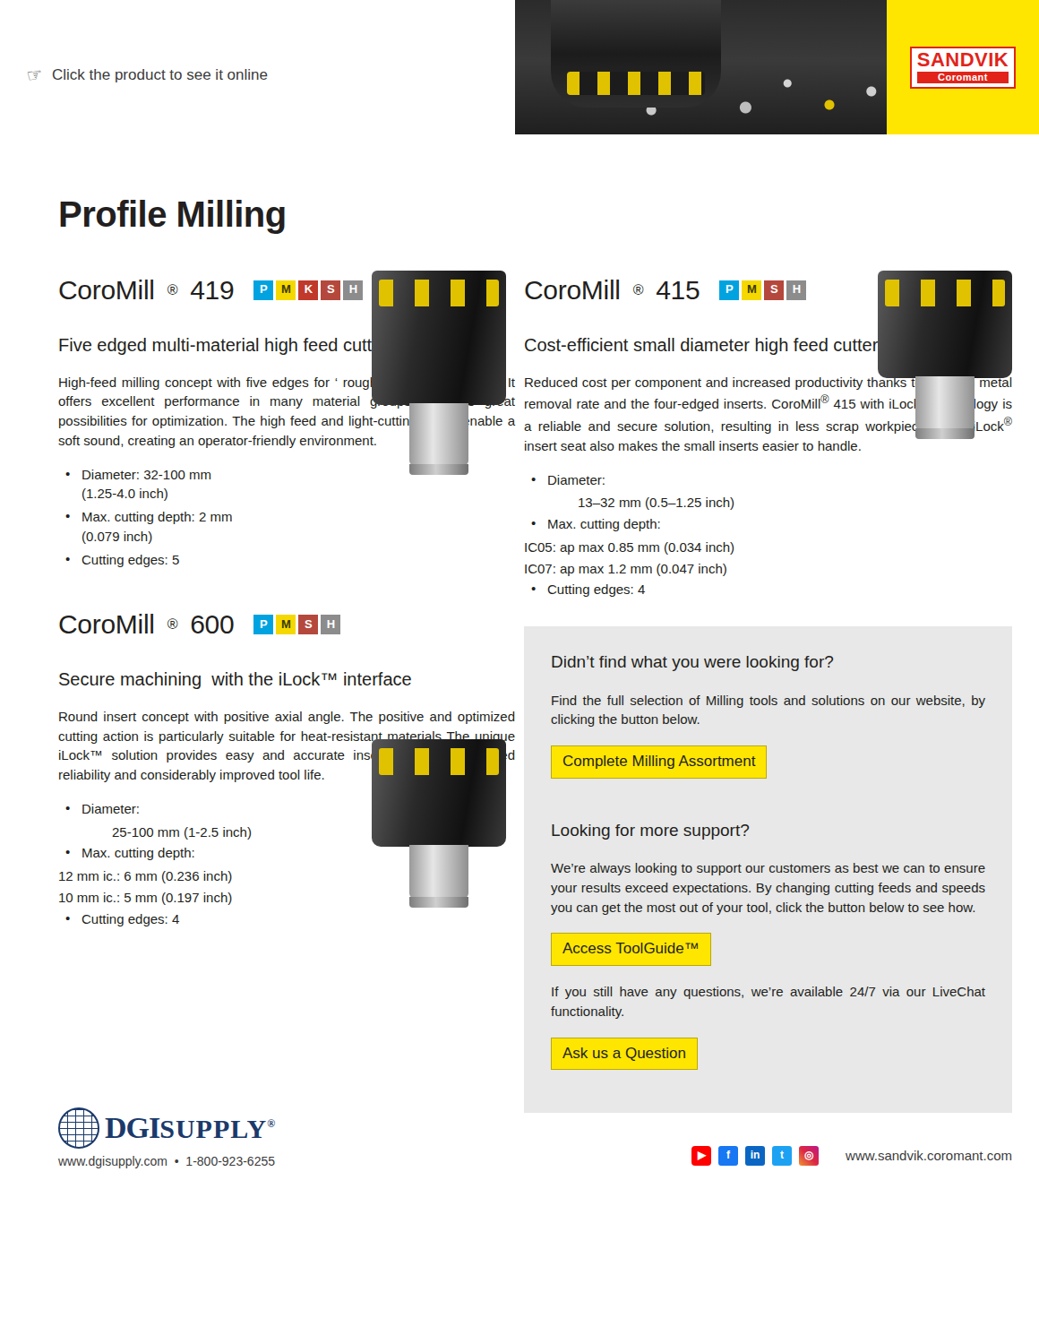SANDVIK Coromant
☞Click the product to see it online
Profile Milling
CoroMill® 419 P M K S H
Five edged multi-material high feed cutter
High-feed milling concept with five edges for ‘ roughing to semi-finishing. It offers excellent performance in many material groups and has great possibilities for optimization. The high feed and light-cutting action enable a soft sound, creating an operator-friendly environment.
Diameter: 32-100 mm
(1.25-4.0 inch)
Max. cutting depth: 2 mm
(0.079 inch)
Cutting edges: 5
CoroMill® 600 P M S H
Secure machining with the iLock™ interface
Round insert concept with positive axial angle. The positive and optimized cutting action is particularly suitable for heat-resistant materials The unique iLock™ solution provides easy and accurate insert indexing, increased reliability and considerably improved tool life.
Diameter:
25-100 mm (1-2.5 inch)
Max. cutting depth:
12 mm ic.: 6 mm (0.236 inch)
10 mm ic.: 5 mm (0.197 inch)
Cutting edges: 4
CoroMill® 415 P M S H
Cost-efficient small diameter high feed cutter
Reduced cost per component and increased productivity thanks to the high metal removal rate and the four-edged inserts. CoroMill® 415 with iLock® technology is a reliable and secure solution, resulting in less scrap workpieces. The iLock® insert seat also makes the small inserts easier to handle.
Diameter:
13–32 mm (0.5–1.25 inch)
Max. cutting depth:
IC05: ap max 0.85 mm (0.034 inch)
IC07: ap max 1.2 mm (0.047 inch)
Cutting edges: 4
Didn’t find what you were looking for?
Find the full selection of Milling tools and solutions on our website, by clicking the button below.
Complete Milling Assortment
Looking for more support?
We’re always looking to support our customers as best we can to ensure your results exceed expectations. By changing cutting feeds and speeds you can get the most out of your tool, click the button below to see how.
Access ToolGuide™
If you still have any questions, we’re available 24/7 via our LiveChat functionality.
Ask us a Question
DGISUPPLY®
www.dgisupply.com • 1-800-923-6255
▶ f in t ◎
www.sandvik.coromant.com